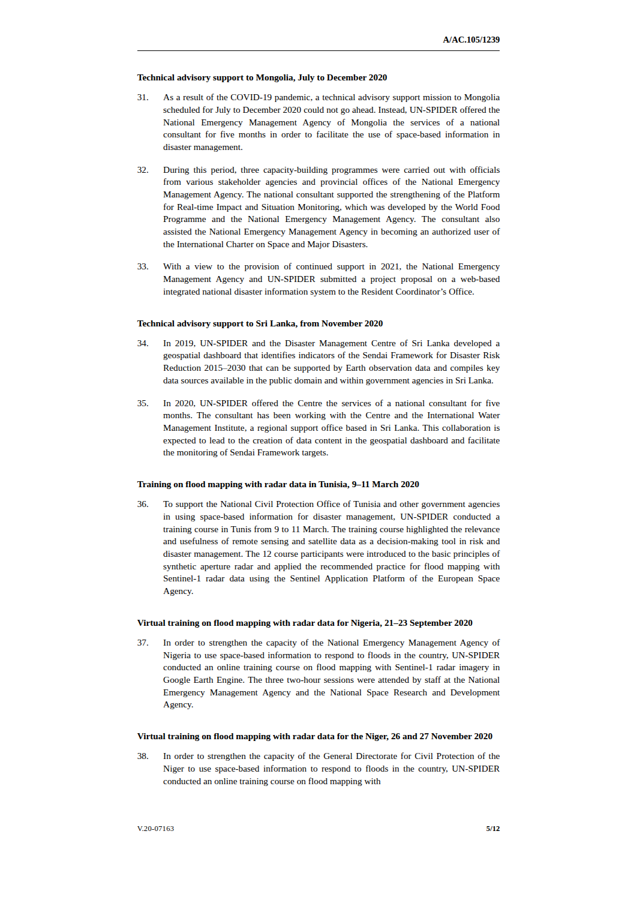A/AC.105/1239
Technical advisory support to Mongolia, July to December 2020
31. As a result of the COVID-19 pandemic, a technical advisory support mission to Mongolia scheduled for July to December 2020 could not go ahead. Instead, UN-SPIDER offered the National Emergency Management Agency of Mongolia the services of a national consultant for five months in order to facilitate the use of space-based information in disaster management.
32. During this period, three capacity-building programmes were carried out with officials from various stakeholder agencies and provincial offices of the National Emergency Management Agency. The national consultant supported the strengthening of the Platform for Real-time Impact and Situation Monitoring, which was developed by the World Food Programme and the National Emergency Management Agency. The consultant also assisted the National Emergency Management Agency in becoming an authorized user of the International Charter on Space and Major Disasters.
33. With a view to the provision of continued support in 2021, the National Emergency Management Agency and UN-SPIDER submitted a project proposal on a web-based integrated national disaster information system to the Resident Coordinator’s Office.
Technical advisory support to Sri Lanka, from November 2020
34. In 2019, UN-SPIDER and the Disaster Management Centre of Sri Lanka developed a geospatial dashboard that identifies indicators of the Sendai Framework for Disaster Risk Reduction 2015–2030 that can be supported by Earth observation data and compiles key data sources available in the public domain and within government agencies in Sri Lanka.
35. In 2020, UN-SPIDER offered the Centre the services of a national consultant for five months. The consultant has been working with the Centre and the International Water Management Institute, a regional support office based in Sri Lanka. This collaboration is expected to lead to the creation of data content in the geospatial dashboard and facilitate the monitoring of Sendai Framework targets.
Training on flood mapping with radar data in Tunisia, 9–11 March 2020
36. To support the National Civil Protection Office of Tunisia and other government agencies in using space-based information for disaster management, UN-SPIDER conducted a training course in Tunis from 9 to 11 March. The training course highlighted the relevance and usefulness of remote sensing and satellite data as a decision-making tool in risk and disaster management. The 12 course participants were introduced to the basic principles of synthetic aperture radar and applied the recommended practice for flood mapping with Sentinel-1 radar data using the Sentinel Application Platform of the European Space Agency.
Virtual training on flood mapping with radar data for Nigeria, 21–23 September 2020
37. In order to strengthen the capacity of the National Emergency Management Agency of Nigeria to use space-based information to respond to floods in the country, UN-SPIDER conducted an online training course on flood mapping with Sentinel-1 radar imagery in Google Earth Engine. The three two-hour sessions were attended by staff at the National Emergency Management Agency and the National Space Research and Development Agency.
Virtual training on flood mapping with radar data for the Niger, 26 and 27 November 2020
38. In order to strengthen the capacity of the General Directorate for Civil Protection of the Niger to use space-based information to respond to floods in the country, UN-SPIDER conducted an online training course on flood mapping with
V.20-07163
5/12